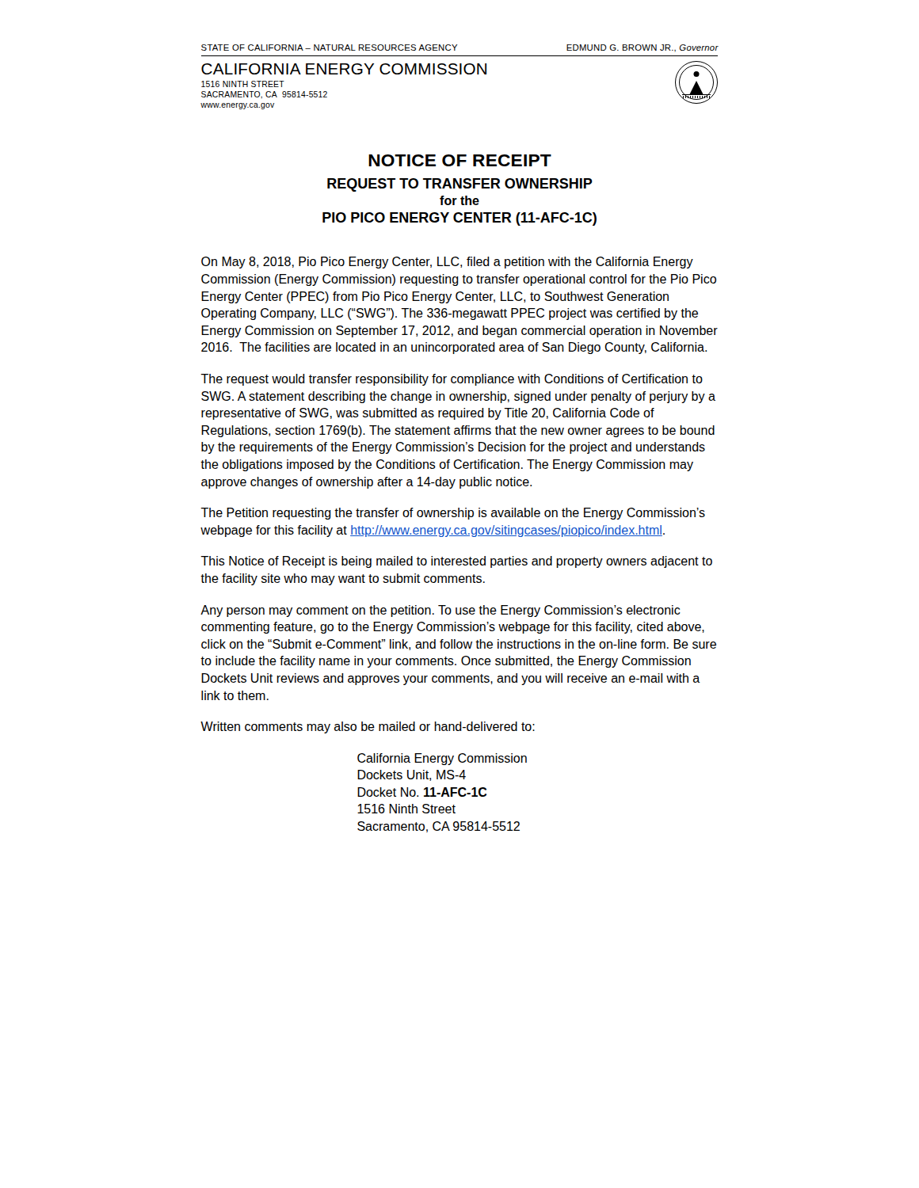State of California – Natural Resources Agency
Edmund G. Brown Jr., Governor
CALIFORNIA ENERGY COMMISSION
1516 Ninth Street
Sacramento, CA 95814-5512
www.energy.ca.gov
NOTICE OF RECEIPT
REQUEST TO TRANSFER OWNERSHIP
for the
PIO PICO ENERGY CENTER (11-AFC-1C)
On May 8, 2018, Pio Pico Energy Center, LLC, filed a petition with the California Energy Commission (Energy Commission) requesting to transfer operational control for the Pio Pico Energy Center (PPEC) from Pio Pico Energy Center, LLC, to Southwest Generation Operating Company, LLC (“SWG”). The 336-megawatt PPEC project was certified by the Energy Commission on September 17, 2012, and began commercial operation in November 2016. The facilities are located in an unincorporated area of San Diego County, California.
The request would transfer responsibility for compliance with Conditions of Certification to SWG. A statement describing the change in ownership, signed under penalty of perjury by a representative of SWG, was submitted as required by Title 20, California Code of Regulations, section 1769(b). The statement affirms that the new owner agrees to be bound by the requirements of the Energy Commission’s Decision for the project and understands the obligations imposed by the Conditions of Certification. The Energy Commission may approve changes of ownership after a 14-day public notice.
The Petition requesting the transfer of ownership is available on the Energy Commission’s webpage for this facility at http://www.energy.ca.gov/sitingcases/piopico/index.html.
This Notice of Receipt is being mailed to interested parties and property owners adjacent to the facility site who may want to submit comments.
Any person may comment on the petition. To use the Energy Commission’s electronic commenting feature, go to the Energy Commission’s webpage for this facility, cited above, click on the “Submit e-Comment” link, and follow the instructions in the on-line form. Be sure to include the facility name in your comments. Once submitted, the Energy Commission Dockets Unit reviews and approves your comments, and you will receive an e-mail with a link to them.
Written comments may also be mailed or hand-delivered to:
California Energy Commission
Dockets Unit, MS-4
Docket No. 11-AFC-1C
1516 Ninth Street
Sacramento, CA 95814-5512